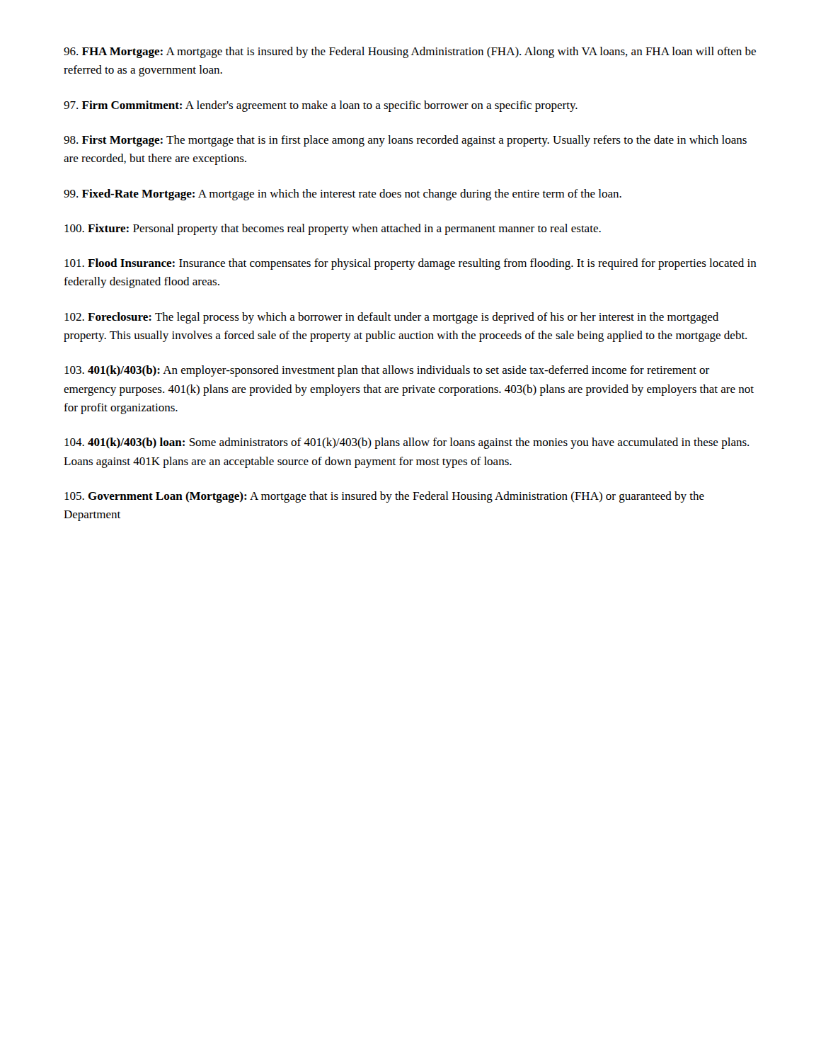96. FHA Mortgage: A mortgage that is insured by the Federal Housing Administration (FHA). Along with VA loans, an FHA loan will often be referred to as a government loan.
97. Firm Commitment: A lender's agreement to make a loan to a specific borrower on a specific property.
98. First Mortgage: The mortgage that is in first place among any loans recorded against a property. Usually refers to the date in which loans are recorded, but there are exceptions.
99. Fixed-Rate Mortgage: A mortgage in which the interest rate does not change during the entire term of the loan.
100. Fixture: Personal property that becomes real property when attached in a permanent manner to real estate.
101. Flood Insurance: Insurance that compensates for physical property damage resulting from flooding. It is required for properties located in federally designated flood areas.
102. Foreclosure: The legal process by which a borrower in default under a mortgage is deprived of his or her interest in the mortgaged property. This usually involves a forced sale of the property at public auction with the proceeds of the sale being applied to the mortgage debt.
103. 401(k)/403(b): An employer-sponsored investment plan that allows individuals to set aside tax-deferred income for retirement or emergency purposes. 401(k) plans are provided by employers that are private corporations. 403(b) plans are provided by employers that are not for profit organizations.
104. 401(k)/403(b) loan: Some administrators of 401(k)/403(b) plans allow for loans against the monies you have accumulated in these plans. Loans against 401K plans are an acceptable source of down payment for most types of loans.
105. Government Loan (Mortgage): A mortgage that is insured by the Federal Housing Administration (FHA) or guaranteed by the Department